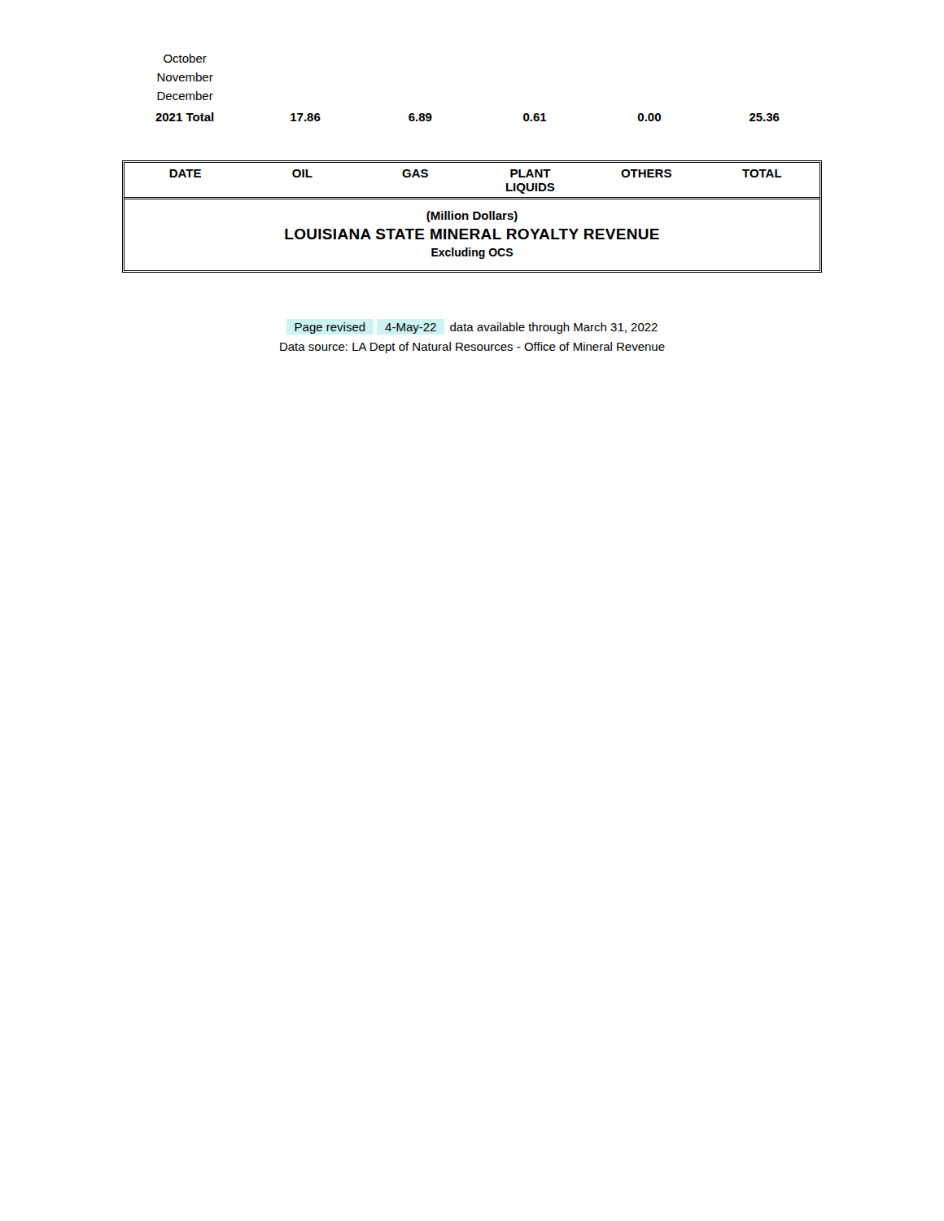| October | | | | | |
| November | | | | | |
| December | | | | | |
| 2021 Total | 17.86 | 6.89 | 0.61 | 0.00 | 25.36 |
| DATE | OIL | GAS | PLANT LIQUIDS | OTHERS | TOTAL |
(Million Dollars)
LOUISIANA STATE MINERAL ROYALTY REVENUE
Excluding OCS
Page revised 4-May-22 data available through March 31, 2022
Data source: LA Dept of Natural Resources - Office of Mineral Revenue